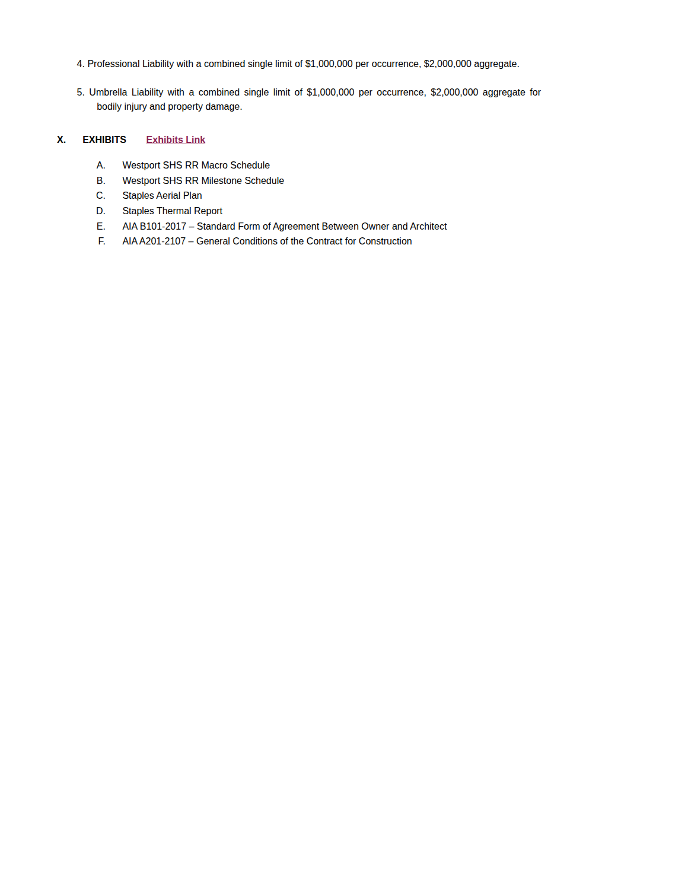4. Professional Liability with a combined single limit of $1,000,000 per occurrence, $2,000,000 aggregate.
5. Umbrella Liability with a combined single limit of $1,000,000 per occurrence, $2,000,000 aggregate for bodily injury and property damage.
X. EXHIBITS Exhibits Link
Westport SHS RR Macro Schedule
Westport SHS RR Milestone Schedule
Staples Aerial Plan
Staples Thermal Report
AIA B101-2017 – Standard Form of Agreement Between Owner and Architect
AIA A201-2107 – General Conditions of the Contract for Construction